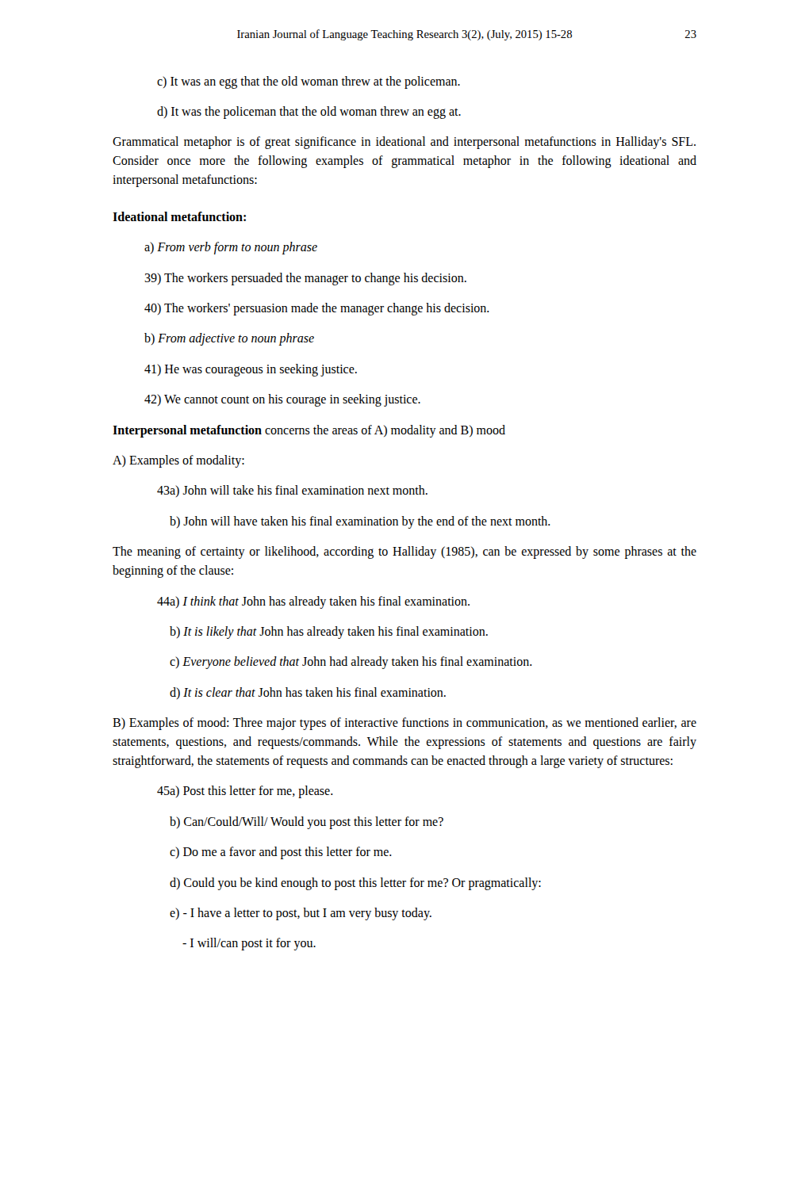Iranian Journal of Language Teaching Research 3(2), (July, 2015) 15-28 23
c) It was an egg that the old woman threw at the policeman.
d) It was the policeman that the old woman threw an egg at.
Grammatical metaphor is of great significance in ideational and interpersonal metafunctions in Halliday's SFL. Consider once more the following examples of grammatical metaphor in the following ideational and interpersonal metafunctions:
Ideational metafunction:
a) From verb form to noun phrase
39) The workers persuaded the manager to change his decision.
40) The workers' persuasion made the manager change his decision.
b) From adjective to noun phrase
41) He was courageous in seeking justice.
42) We cannot count on his courage in seeking justice.
Interpersonal metafunction concerns the areas of A) modality and B) mood
A) Examples of modality:
43a) John will take his final examination next month.
b) John will have taken his final examination by the end of the next month.
The meaning of certainty or likelihood, according to Halliday (1985), can be expressed by some phrases at the beginning of the clause:
44a) I think that John has already taken his final examination.
b) It is likely that John has already taken his final examination.
c) Everyone believed that John had already taken his final examination.
d) It is clear that John has taken his final examination.
B) Examples of mood: Three major types of interactive functions in communication, as we mentioned earlier, are statements, questions, and requests/commands. While the expressions of statements and questions are fairly straightforward, the statements of requests and commands can be enacted through a large variety of structures:
45a) Post this letter for me, please.
b) Can/Could/Will/ Would you post this letter for me?
c) Do me a favor and post this letter for me.
d) Could you be kind enough to post this letter for me? Or pragmatically:
e) - I have a letter to post, but I am very busy today.
- I will/can post it for you.